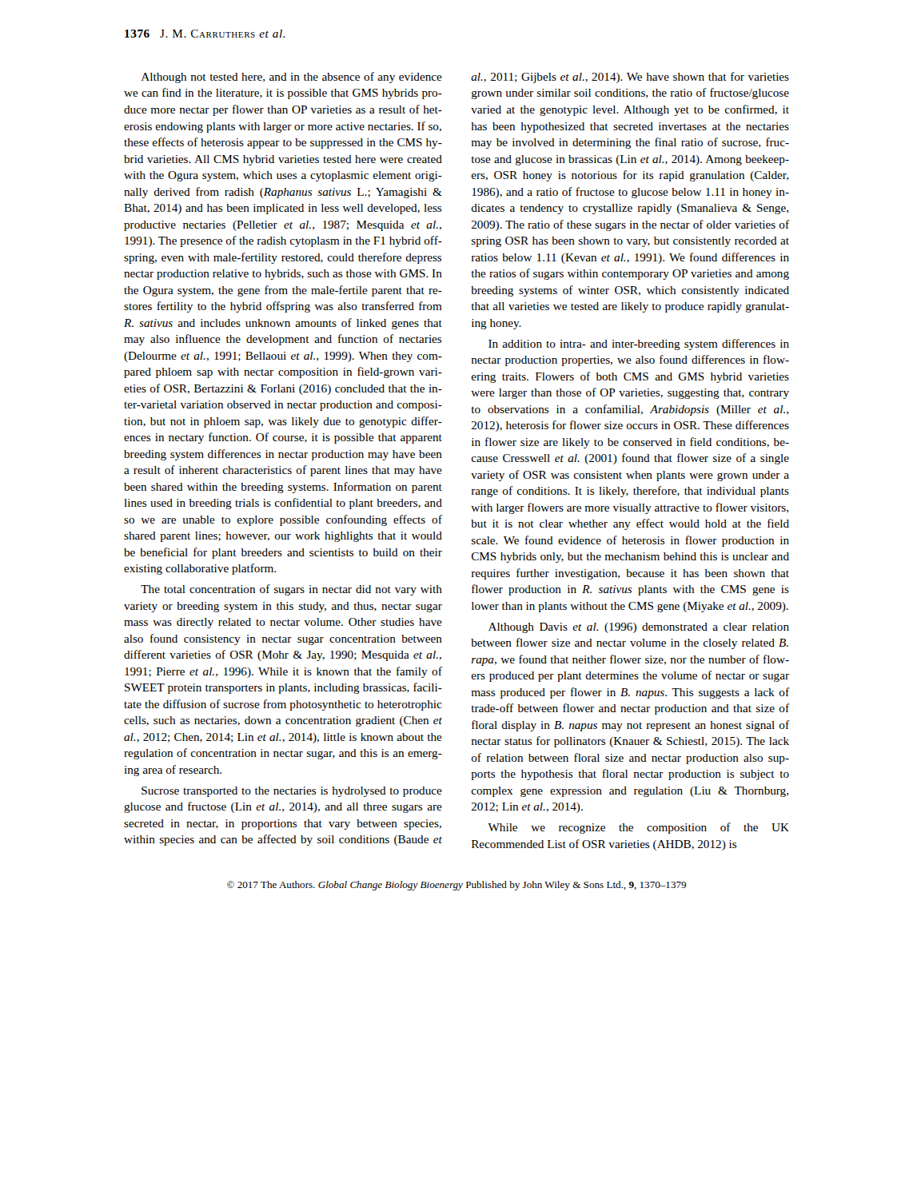1376 J. M. Carruthers et al.
Although not tested here, and in the absence of any evidence we can find in the literature, it is possible that GMS hybrids produce more nectar per flower than OP varieties as a result of heterosis endowing plants with larger or more active nectaries. If so, these effects of heterosis appear to be suppressed in the CMS hybrid varieties. All CMS hybrid varieties tested here were created with the Ogura system, which uses a cytoplasmic element originally derived from radish (Raphanus sativus L.; Yamagishi & Bhat, 2014) and has been implicated in less well developed, less productive nectaries (Pelletier et al., 1987; Mesquida et al., 1991). The presence of the radish cytoplasm in the F1 hybrid offspring, even with male-fertility restored, could therefore depress nectar production relative to hybrids, such as those with GMS. In the Ogura system, the gene from the male-fertile parent that restores fertility to the hybrid offspring was also transferred from R. sativus and includes unknown amounts of linked genes that may also influence the development and function of nectaries (Delourme et al., 1991; Bellaoui et al., 1999). When they compared phloem sap with nectar composition in field-grown varieties of OSR, Bertazzini & Forlani (2016) concluded that the inter-varietal variation observed in nectar production and composition, but not in phloem sap, was likely due to genotypic differences in nectary function. Of course, it is possible that apparent breeding system differences in nectar production may have been a result of inherent characteristics of parent lines that may have been shared within the breeding systems. Information on parent lines used in breeding trials is confidential to plant breeders, and so we are unable to explore possible confounding effects of shared parent lines; however, our work highlights that it would be beneficial for plant breeders and scientists to build on their existing collaborative platform.
The total concentration of sugars in nectar did not vary with variety or breeding system in this study, and thus, nectar sugar mass was directly related to nectar volume. Other studies have also found consistency in nectar sugar concentration between different varieties of OSR (Mohr & Jay, 1990; Mesquida et al., 1991; Pierre et al., 1996). While it is known that the family of SWEET protein transporters in plants, including brassicas, facilitate the diffusion of sucrose from photosynthetic to heterotrophic cells, such as nectaries, down a concentration gradient (Chen et al., 2012; Chen, 2014; Lin et al., 2014), little is known about the regulation of concentration in nectar sugar, and this is an emerging area of research.
Sucrose transported to the nectaries is hydrolysed to produce glucose and fructose (Lin et al., 2014), and all three sugars are secreted in nectar, in proportions that vary between species, within species and can be affected by soil conditions (Baude et al., 2011; Gijbels et al., 2014). We have shown that for varieties grown under similar soil conditions, the ratio of fructose/glucose varied at the genotypic level. Although yet to be confirmed, it has been hypothesized that secreted invertases at the nectaries may be involved in determining the final ratio of sucrose, fructose and glucose in brassicas (Lin et al., 2014). Among beekeepers, OSR honey is notorious for its rapid granulation (Calder, 1986), and a ratio of fructose to glucose below 1.11 in honey indicates a tendency to crystallize rapidly (Smanalieva & Senge, 2009). The ratio of these sugars in the nectar of older varieties of spring OSR has been shown to vary, but consistently recorded at ratios below 1.11 (Kevan et al., 1991). We found differences in the ratios of sugars within contemporary OP varieties and among breeding systems of winter OSR, which consistently indicated that all varieties we tested are likely to produce rapidly granulating honey.
In addition to intra- and inter-breeding system differences in nectar production properties, we also found differences in flowering traits. Flowers of both CMS and GMS hybrid varieties were larger than those of OP varieties, suggesting that, contrary to observations in a confamilial, Arabidopsis (Miller et al., 2012), heterosis for flower size occurs in OSR. These differences in flower size are likely to be conserved in field conditions, because Cresswell et al. (2001) found that flower size of a single variety of OSR was consistent when plants were grown under a range of conditions. It is likely, therefore, that individual plants with larger flowers are more visually attractive to flower visitors, but it is not clear whether any effect would hold at the field scale. We found evidence of heterosis in flower production in CMS hybrids only, but the mechanism behind this is unclear and requires further investigation, because it has been shown that flower production in R. sativus plants with the CMS gene is lower than in plants without the CMS gene (Miyake et al., 2009).
Although Davis et al. (1996) demonstrated a clear relation between flower size and nectar volume in the closely related B. rapa, we found that neither flower size, nor the number of flowers produced per plant determines the volume of nectar or sugar mass produced per flower in B. napus. This suggests a lack of trade-off between flower and nectar production and that size of floral display in B. napus may not represent an honest signal of nectar status for pollinators (Knauer & Schiestl, 2015). The lack of relation between floral size and nectar production also supports the hypothesis that floral nectar production is subject to complex gene expression and regulation (Liu & Thornburg, 2012; Lin et al., 2014).
While we recognize the composition of the UK Recommended List of OSR varieties (AHDB, 2012) is
© 2017 The Authors. Global Change Biology Bioenergy Published by John Wiley & Sons Ltd., 9, 1370–1379